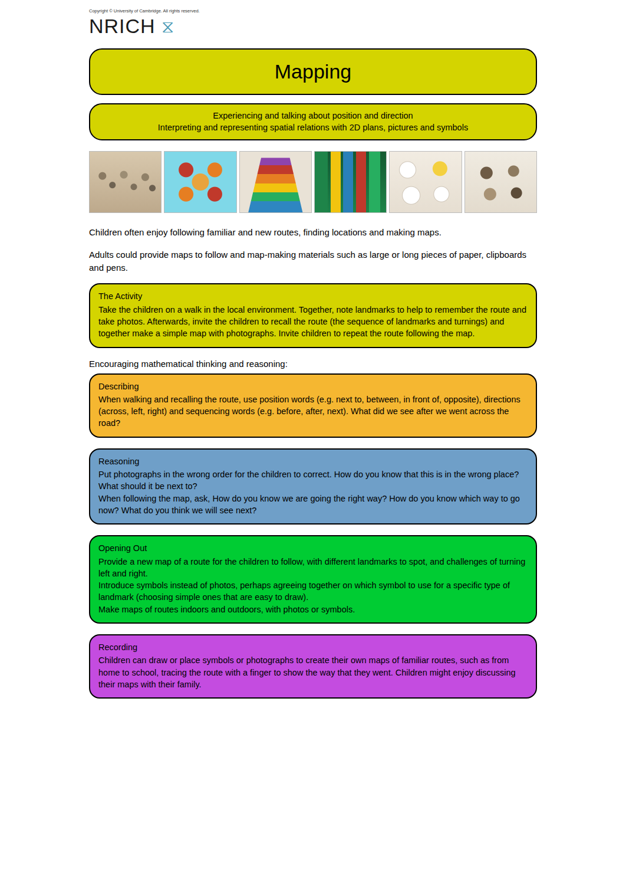Copyright © University of Cambridge. All rights reserved.
NRICH ⧖
Mapping
Experiencing and talking about position and direction
Interpreting and representing spatial relations with 2D plans, pictures and symbols
Children often enjoy following familiar and new routes, finding locations and making maps.
Adults could provide maps to follow and map-making materials such as large or long pieces of paper, clipboards and pens.
The Activity
Take the children on a walk in the local environment. Together, note landmarks to help to remember the route and take photos. Afterwards, invite the children to recall the route (the sequence of landmarks and turnings) and together make a simple map with photographs. Invite children to repeat the route following the map.
Encouraging mathematical thinking and reasoning:
Describing
When walking and recalling the route, use position words (e.g. next to, between, in front of, opposite), directions (across, left, right) and sequencing words (e.g. before, after, next). What did we see after we went across the road?
Reasoning
Put photographs in the wrong order for the children to correct. How do you know that this is in the wrong place? What should it be next to?
When following the map, ask, How do you know we are going the right way? How do you know which way to go now? What do you think we will see next?
Opening Out
Provide a new map of a route for the children to follow, with different landmarks to spot, and challenges of turning left and right.
Introduce symbols instead of photos, perhaps agreeing together on which symbol to use for a specific type of landmark (choosing simple ones that are easy to draw).
Make maps of routes indoors and outdoors, with photos or symbols.
Recording
Children can draw or place symbols or photographs to create their own maps of familiar routes, such as from home to school, tracing the route with a finger to show the way that they went. Children might enjoy discussing their maps with their family.